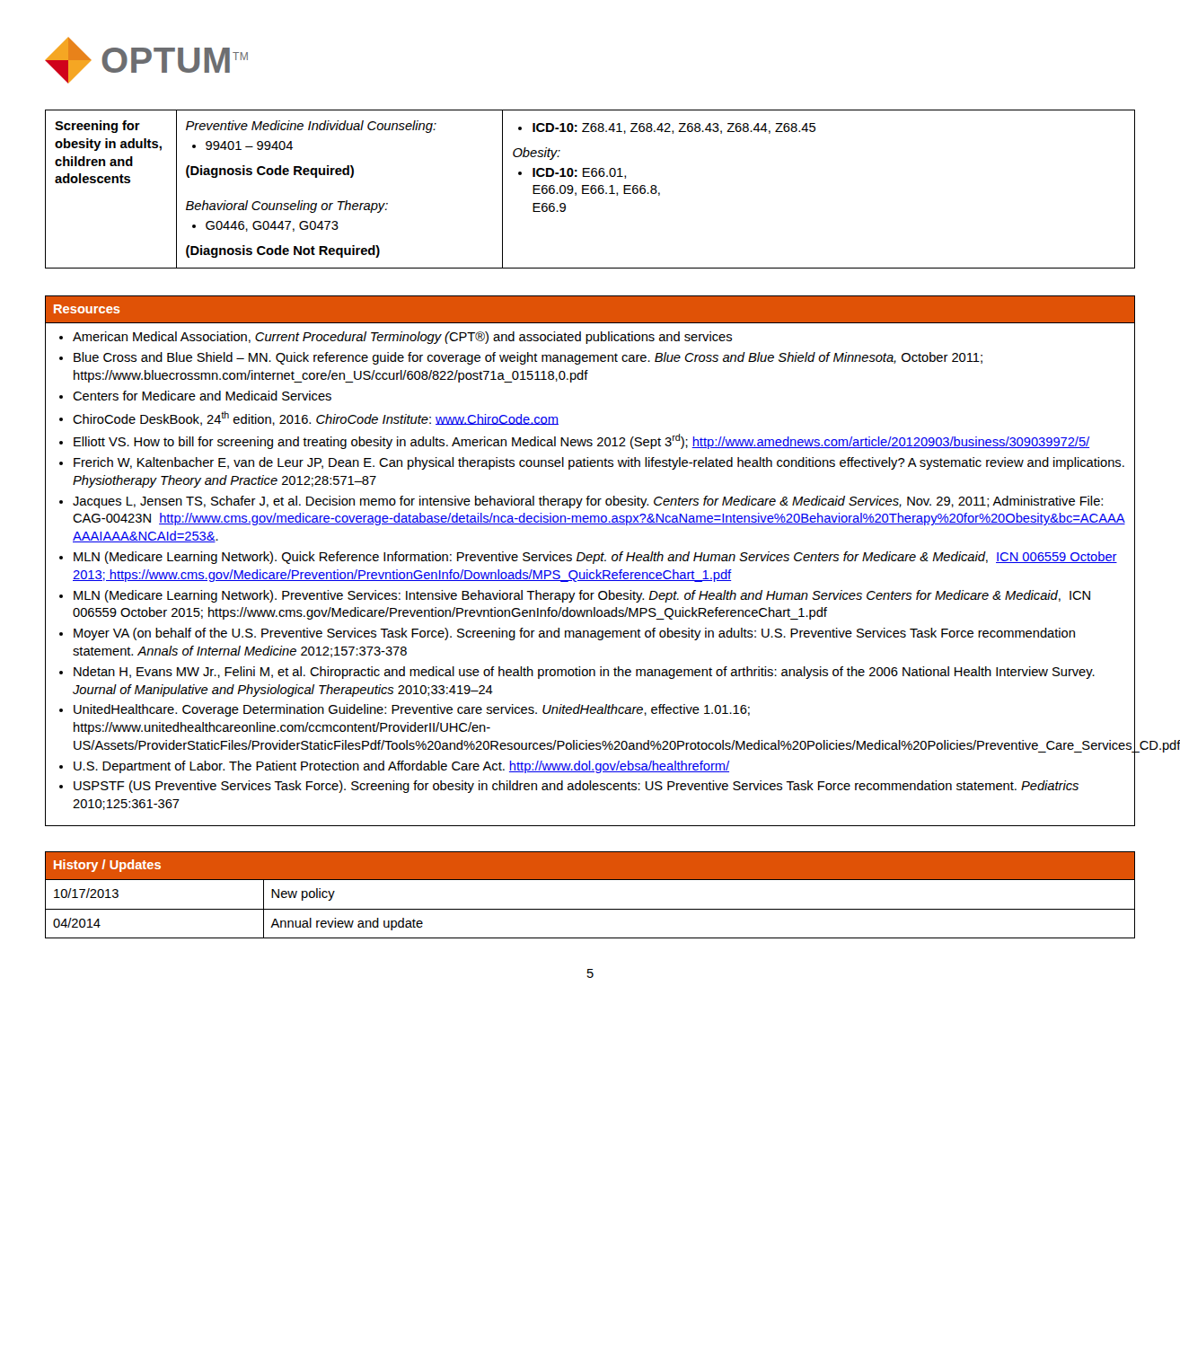OPTUMTM
| Screening for obesity in adults, children and adolescents | Preventive Medicine Individual Counseling: 99401 – 99404 (Diagnosis Code Required) Behavioral Counseling or Therapy: G0446, G0447, G0473 (Diagnosis Code Not Required) | ICD-10: Z68.41, Z68.42, Z68.43, Z68.44, Z68.45 Obesity: ICD-10: E66.01, E66.09, E66.1, E66.8, E66.9 |
Resources
American Medical Association, Current Procedural Terminology (CPT®) and associated publications and services
Blue Cross and Blue Shield – MN. Quick reference guide for coverage of weight management care. Blue Cross and Blue Shield of Minnesota, October 2011; https://www.bluecrossmn.com/internet_core/en_US/ccurl/608/822/post71a_015118,0.pdf
Centers for Medicare and Medicaid Services
ChiroCode DeskBook, 24th edition, 2016. ChiroCode Institute: www.ChiroCode.com
Elliott VS. How to bill for screening and treating obesity in adults. American Medical News 2012 (Sept 3rd); http://www.amednews.com/article/20120903/business/309039972/5/
Frerich W, Kaltenbacher E, van de Leur JP, Dean E. Can physical therapists counsel patients with lifestyle-related health conditions effectively? A systematic review and implications. Physiotherapy Theory and Practice 2012;28:571–87
Jacques L, Jensen TS, Schafer J, et al. Decision memo for intensive behavioral therapy for obesity. Centers for Medicare & Medicaid Services, Nov. 29, 2011; Administrative File: CAG-00423N http://www.cms.gov/medicare-coverage-database/details/nca-decision-memo.aspx?&NcaName=Intensive%20Behavioral%20Therapy%20for%20Obesity&bc=ACAAAAAAIAAA&NCAId=253&.
MLN (Medicare Learning Network). Quick Reference Information: Preventive Services Dept. of Health and Human Services Centers for Medicare & Medicaid, ICN 006559 October 2013; https://www.cms.gov/Medicare/Prevention/PrevntionGenInfo/Downloads/MPS_QuickReferenceChart_1.pdf
MLN (Medicare Learning Network). Preventive Services: Intensive Behavioral Therapy for Obesity. Dept. of Health and Human Services Centers for Medicare & Medicaid, ICN 006559 October 2015; https://www.cms.gov/Medicare/Prevention/PrevntionGenInfo/downloads/MPS_QuickReferenceChart_1.pdf
Moyer VA (on behalf of the U.S. Preventive Services Task Force). Screening for and management of obesity in adults: U.S. Preventive Services Task Force recommendation statement. Annals of Internal Medicine 2012;157:373-378
Ndetan H, Evans MW Jr., Felini M, et al. Chiropractic and medical use of health promotion in the management of arthritis: analysis of the 2006 National Health Interview Survey. Journal of Manipulative and Physiological Therapeutics 2010;33:419–24
UnitedHealthcare. Coverage Determination Guideline: Preventive care services. UnitedHealthcare, effective 1.01.16; https://www.unitedhealthcareonline.com/ccmcontent/ProviderII/UHC/en-US/Assets/ProviderStaticFiles/ProviderStaticFilesPdf/Tools%20and%20Resources/Policies%20and%20Protocols/Medical%20Policies/Medical%20Policies/Preventive_Care_Services_CD.pdf
U.S. Department of Labor. The Patient Protection and Affordable Care Act. http://www.dol.gov/ebsa/healthreform/
USPSTF (US Preventive Services Task Force). Screening for obesity in children and adolescents: US Preventive Services Task Force recommendation statement. Pediatrics 2010;125:361-367
History / Updates
| 10/17/2013 | New policy |
| 04/2014 | Annual review and update |
5